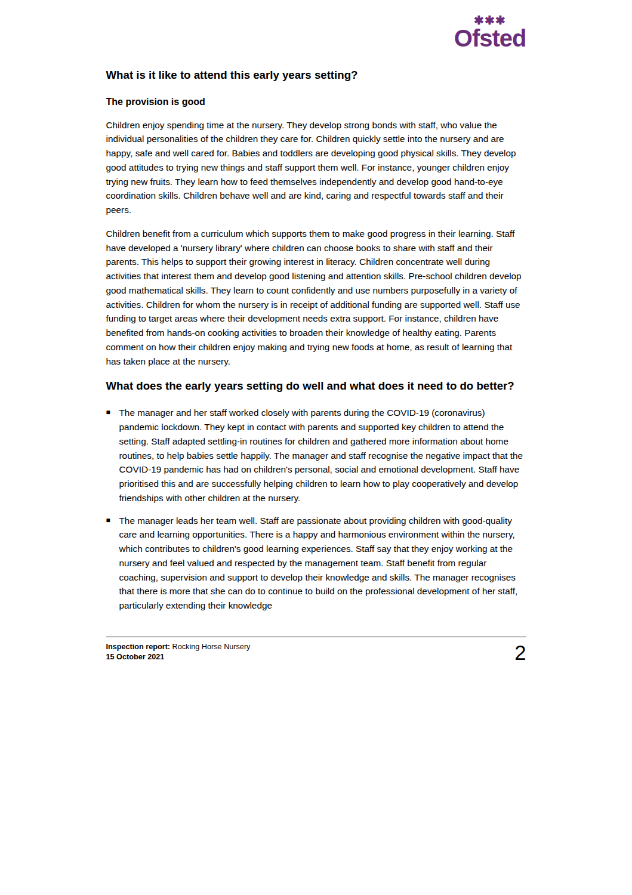✱✱✱
Ofsted
What is it like to attend this early years setting?
The provision is good
Children enjoy spending time at the nursery. They develop strong bonds with staff, who value the individual personalities of the children they care for. Children quickly settle into the nursery and are happy, safe and well cared for. Babies and toddlers are developing good physical skills. They develop good attitudes to trying new things and staff support them well. For instance, younger children enjoy trying new fruits. They learn how to feed themselves independently and develop good hand-to-eye coordination skills. Children behave well and are kind, caring and respectful towards staff and their peers.
Children benefit from a curriculum which supports them to make good progress in their learning. Staff have developed a 'nursery library' where children can choose books to share with staff and their parents. This helps to support their growing interest in literacy. Children concentrate well during activities that interest them and develop good listening and attention skills. Pre-school children develop good mathematical skills. They learn to count confidently and use numbers purposefully in a variety of activities. Children for whom the nursery is in receipt of additional funding are supported well. Staff use funding to target areas where their development needs extra support. For instance, children have benefited from hands-on cooking activities to broaden their knowledge of healthy eating. Parents comment on how their children enjoy making and trying new foods at home, as result of learning that has taken place at the nursery.
What does the early years setting do well and what does it need to do better?
The manager and her staff worked closely with parents during the COVID-19 (coronavirus) pandemic lockdown. They kept in contact with parents and supported key children to attend the setting. Staff adapted settling-in routines for children and gathered more information about home routines, to help babies settle happily. The manager and staff recognise the negative impact that the COVID-19 pandemic has had on children's personal, social and emotional development. Staff have prioritised this and are successfully helping children to learn how to play cooperatively and develop friendships with other children at the nursery.
The manager leads her team well. Staff are passionate about providing children with good-quality care and learning opportunities. There is a happy and harmonious environment within the nursery, which contributes to children's good learning experiences. Staff say that they enjoy working at the nursery and feel valued and respected by the management team. Staff benefit from regular coaching, supervision and support to develop their knowledge and skills. The manager recognises that there is more that she can do to continue to build on the professional development of her staff, particularly extending their knowledge
Inspection report: Rocking Horse Nursery
15 October 2021
2